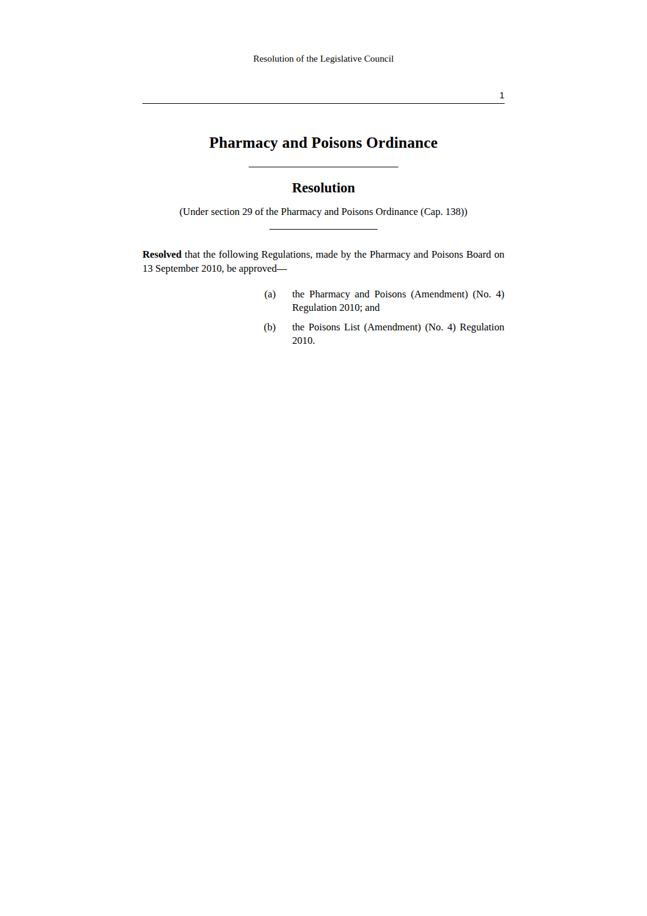Resolution of the Legislative Council
1
Pharmacy and Poisons Ordinance
Resolution
(Under section 29 of the Pharmacy and Poisons Ordinance (Cap. 138))
Resolved that the following Regulations, made by the Pharmacy and Poisons Board on 13 September 2010, be approved—
(a) the Pharmacy and Poisons (Amendment) (No. 4) Regulation 2010; and
(b) the Poisons List (Amendment) (No. 4) Regulation 2010.